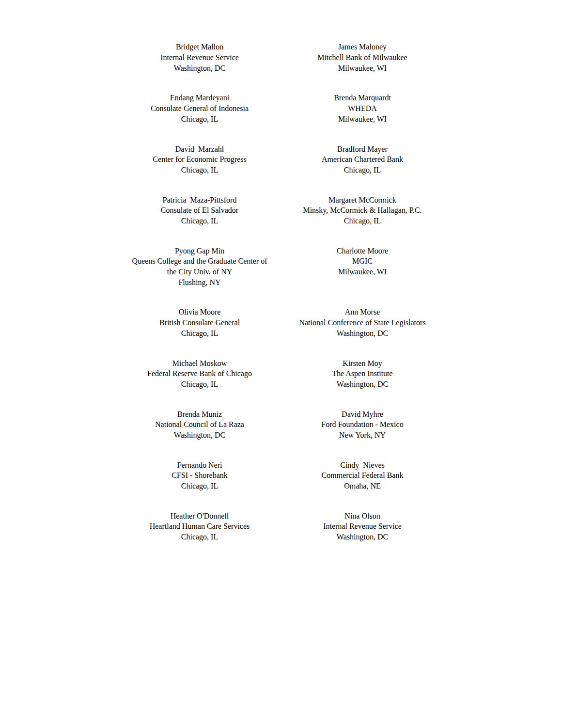| Bridget Mallon Internal Revenue Service Washington, DC | James Maloney Mitchell Bank of Milwaukee Milwaukee, WI |
| Endang Mardeyani Consulate General of Indonesia Chicago, IL | Brenda Marquardt WHEDA Milwaukee, WI |
| David Marzahl Center for Economic Progress Chicago, IL | Bradford Mayer American Chartered Bank Chicago, IL |
| Patricia Maza-Pittsford Consulate of El Salvador Chicago, IL | Margaret McCormick Minsky, McCormick & Hallagan, P.C. Chicago, IL |
| Pyong Gap Min Queens College and the Graduate Center of the City Univ. of NY Flushing, NY | Charlotte Moore MGIC Milwaukee, WI |
| Olivia Moore British Consulate General Chicago, IL | Ann Morse National Conference of State Legislators Washington, DC |
| Michael Moskow Federal Reserve Bank of Chicago Chicago, IL | Kirsten Moy The Aspen Institute Washington, DC |
| Brenda Muniz National Council of La Raza Washington, DC | David Myhre Ford Foundation - Mexico New York, NY |
| Fernando Neri CFSI - Shorebank Chicago, IL | Cindy Nieves Commercial Federal Bank Omaha, NE |
| Heather O'Donnell Heartland Human Care Services Chicago, IL | Nina Olson Internal Revenue Service Washington, DC |